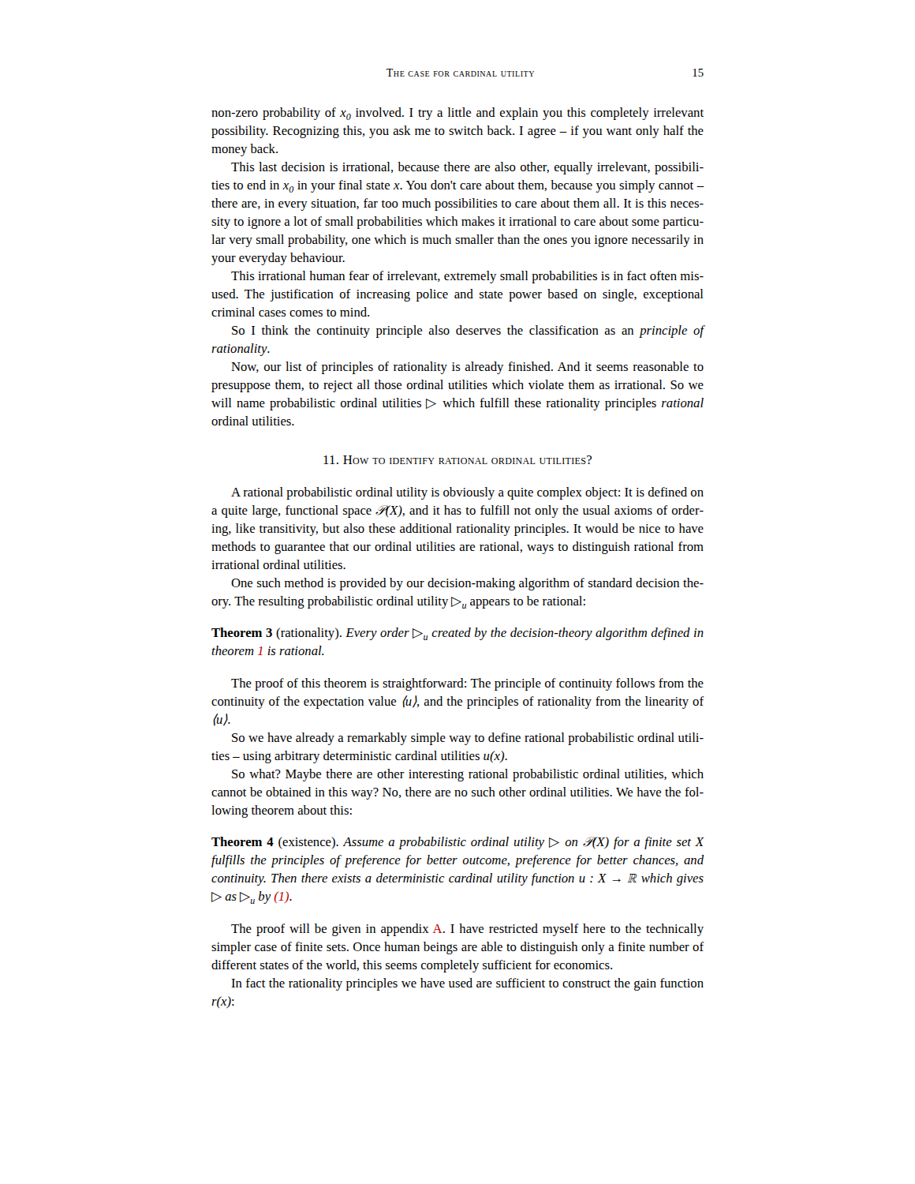The case for cardinal utility 15
non-zero probability of x0 involved. I try a little and explain you this completely irrelevant possibility. Recognizing this, you ask me to switch back. I agree – if you want only half the money back.
This last decision is irrational, because there are also other, equally irrelevant, possibilities to end in x0 in your final state x. You don't care about them, because you simply cannot – there are, in every situation, far too much possibilities to care about them all. It is this necessity to ignore a lot of small probabilities which makes it irrational to care about some particular very small probability, one which is much smaller than the ones you ignore necessarily in your everyday behaviour.
This irrational human fear of irrelevant, extremely small probabilities is in fact often misused. The justification of increasing police and state power based on single, exceptional criminal cases comes to mind.
So I think the continuity principle also deserves the classification as an principle of rationality.
Now, our list of principles of rationality is already finished. And it seems reasonable to presuppose them, to reject all those ordinal utilities which violate them as irrational. So we will name probabilistic ordinal utilities ▷ which fulfill these rationality principles rational ordinal utilities.
11. How to identify rational ordinal utilities?
A rational probabilistic ordinal utility is obviously a quite complex object: It is defined on a quite large, functional space 𝒫(X), and it has to fulfill not only the usual axioms of ordering, like transitivity, but also these additional rationality principles. It would be nice to have methods to guarantee that our ordinal utilities are rational, ways to distinguish rational from irrational ordinal utilities.
One such method is provided by our decision-making algorithm of standard decision theory. The resulting probabilistic ordinal utility ▷u appears to be rational:
Theorem 3 (rationality). Every order ▷u created by the decision-theory algorithm defined in theorem 1 is rational.
The proof of this theorem is straightforward: The principle of continuity follows from the continuity of the expectation value ⟨u⟩, and the principles of rationality from the linearity of ⟨u⟩.
So we have already a remarkably simple way to define rational probabilistic ordinal utilities – using arbitrary deterministic cardinal utilities u(x).
So what? Maybe there are other interesting rational probabilistic ordinal utilities, which cannot be obtained in this way? No, there are no such other ordinal utilities. We have the following theorem about this:
Theorem 4 (existence). Assume a probabilistic ordinal utility ▷ on 𝒫(X) for a finite set X fulfills the principles of preference for better outcome, preference for better chances, and continuity. Then there exists a deterministic cardinal utility function u : X → ℝ which gives ▷ as ▷u by (1).
The proof will be given in appendix A. I have restricted myself here to the technically simpler case of finite sets. Once human beings are able to distinguish only a finite number of different states of the world, this seems completely sufficient for economics.
In fact the rationality principles we have used are sufficient to construct the gain function r(x):